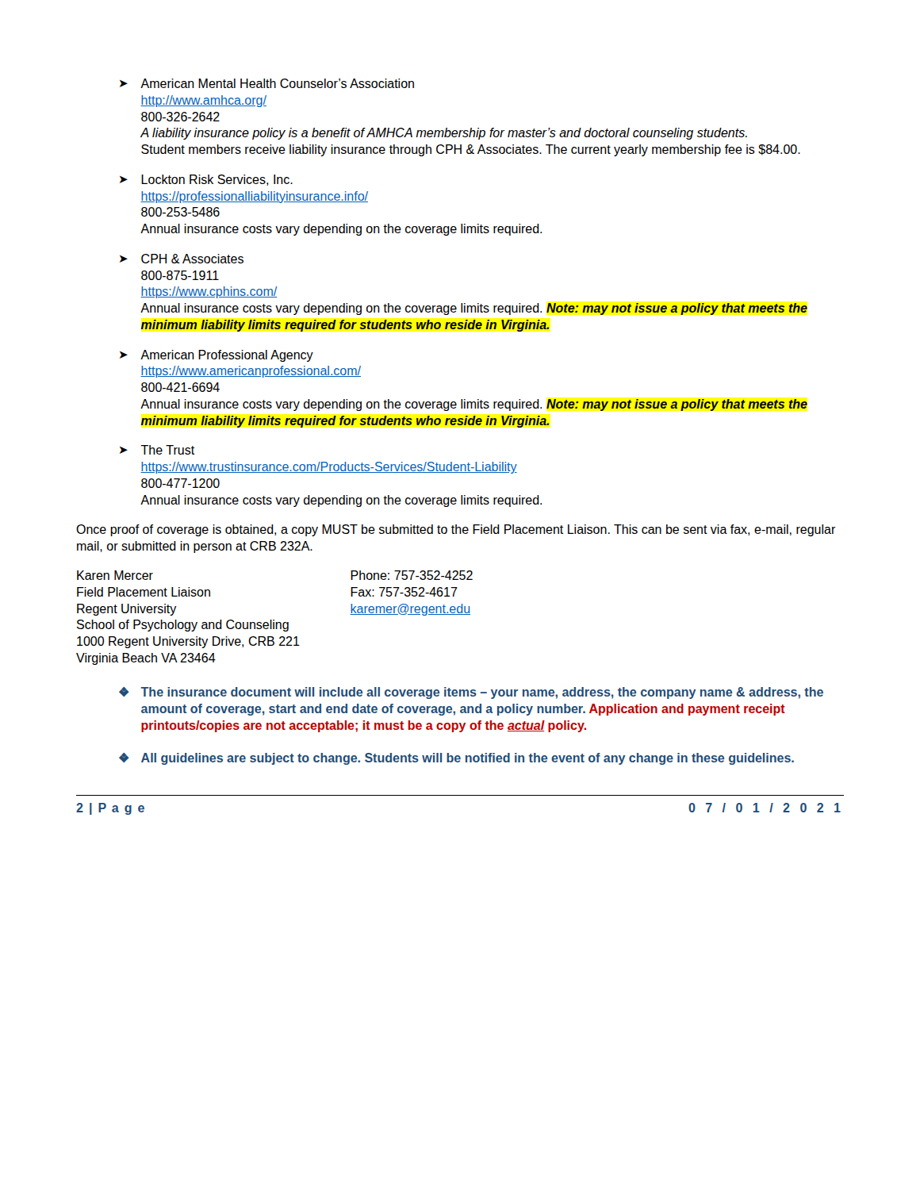American Mental Health Counselor’s Association
http://www.amhca.org/
800-326-2642
A liability insurance policy is a benefit of AMHCA membership for master’s and doctoral counseling students.
Student members receive liability insurance through CPH & Associates. The current yearly membership fee is $84.00.
Lockton Risk Services, Inc.
https://professionalliabilityinsurance.info/
800-253-5486
Annual insurance costs vary depending on the coverage limits required.
CPH & Associates
800-875-1911
https://www.cphins.com/
Annual insurance costs vary depending on the coverage limits required. Note: may not issue a policy that meets the minimum liability limits required for students who reside in Virginia.
American Professional Agency
https://www.americanprofessional.com/
800-421-6694
Annual insurance costs vary depending on the coverage limits required. Note: may not issue a policy that meets the minimum liability limits required for students who reside in Virginia.
The Trust
https://www.trustinsurance.com/Products-Services/Student-Liability
800-477-1200
Annual insurance costs vary depending on the coverage limits required.
Once proof of coverage is obtained, a copy MUST be submitted to the Field Placement Liaison. This can be sent via fax, e-mail, regular mail, or submitted in person at CRB 232A.
| Karen Mercer | Phone: 757-352-4252 |
| Field Placement Liaison | Fax: 757-352-4617 |
| Regent University | karemer@regent.edu |
| School of Psychology and Counseling | |
| 1000 Regent University Drive, CRB 221 | |
| Virginia Beach VA 23464 | |
The insurance document will include all coverage items – your name, address, the company name & address, the amount of coverage, start and end date of coverage, and a policy number. Application and payment receipt printouts/copies are not acceptable; it must be a copy of the actual policy.
All guidelines are subject to change. Students will be notified in the event of any change in these guidelines.
2 | P a g e
0 7 / 0 1 / 2 0 2 1